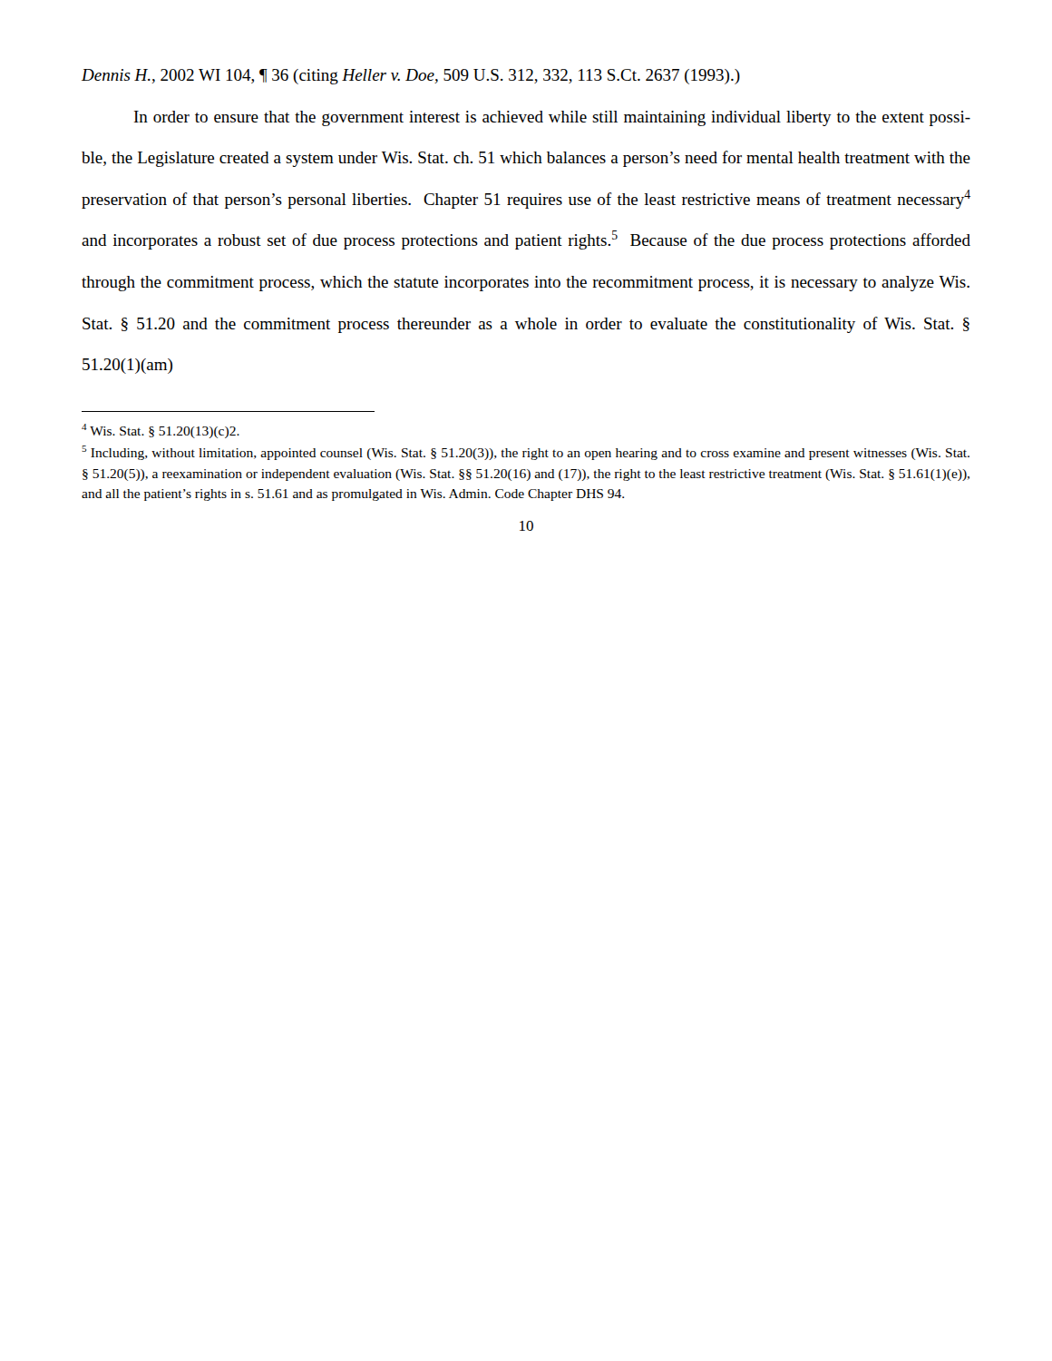Dennis H., 2002 WI 104, ¶ 36 (citing Heller v. Doe, 509 U.S. 312, 332, 113 S.Ct. 2637 (1993).)
In order to ensure that the government interest is achieved while still maintaining individual liberty to the extent possible, the Legislature created a system under Wis. Stat. ch. 51 which balances a person’s need for mental health treatment with the preservation of that person’s personal liberties. Chapter 51 requires use of the least restrictive means of treatment necessary4 and incorporates a robust set of due process protections and patient rights.5 Because of the due process protections afforded through the commitment process, which the statute incorporates into the recommitment process, it is necessary to analyze Wis. Stat. § 51.20 and the commitment process thereunder as a whole in order to evaluate the constitutionality of Wis. Stat. § 51.20(1)(am)
4 Wis. Stat. § 51.20(13)(c)2.
5 Including, without limitation, appointed counsel (Wis. Stat. § 51.20(3)), the right to an open hearing and to cross examine and present witnesses (Wis. Stat. § 51.20(5)), a reexamination or independent evaluation (Wis. Stat. §§ 51.20(16) and (17)), the right to the least restrictive treatment (Wis. Stat. § 51.61(1)(e)), and all the patient’s rights in s. 51.61 and as promulgated in Wis. Admin. Code Chapter DHS 94.
10